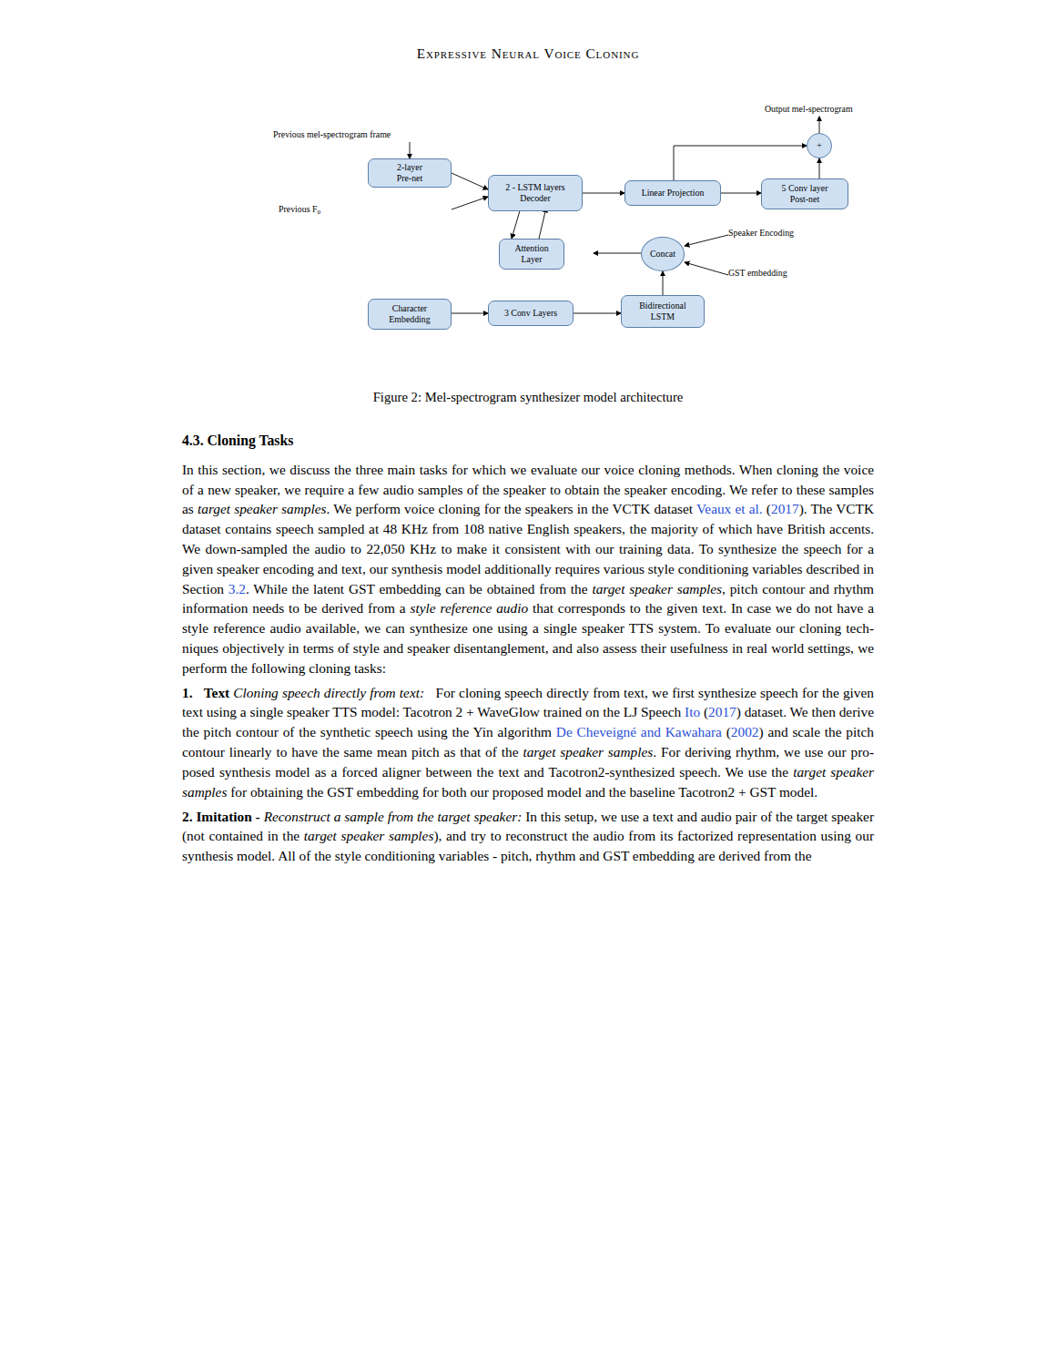Expressive Neural Voice Cloning
Previous mel-spectrogram frame
2-layer
Pre-net
Previous F0
2 - LSTM layers
Decoder
Linear Projection
5 Conv layer
Post-net
+
Output mel-spectrogram
Attention
Layer
Concat
Speaker Encoding
GST embedding
Character
Embedding
3 Conv Layers
Bidirectional
LSTM
Figure 2: Mel-spectrogram synthesizer model architecture
4.3. Cloning Tasks
In this section, we discuss the three main tasks for which we evaluate our voice cloning methods. When cloning the voice of a new speaker, we require a few audio samples of the speaker to obtain the speaker encoding. We refer to these samples as target speaker samples. We perform voice cloning for the speakers in the VCTK dataset Veaux et al. (2017). The VCTK dataset contains speech sampled at 48 KHz from 108 native English speakers, the majority of which have British accents. We down-sampled the audio to 22,050 KHz to make it consistent with our training data. To synthesize the speech for a given speaker encoding and text, our synthesis model additionally requires various style conditioning variables described in Section 3.2. While the latent GST embedding can be obtained from the target speaker samples, pitch contour and rhythm information needs to be derived from a style reference audio that corresponds to the given text. In case we do not have a style reference audio available, we can synthesize one using a single speaker TTS system. To evaluate our cloning techniques objectively in terms of style and speaker disentanglement, and also assess their usefulness in real world settings, we perform the following cloning tasks:
1. Text Cloning speech directly from text: For cloning speech directly from text, we first synthesize speech for the given text using a single speaker TTS model: Tacotron 2 + WaveGlow trained on the LJ Speech Ito (2017) dataset. We then derive the pitch contour of the synthetic speech using the Yin algorithm De Cheveigné and Kawahara (2002) and scale the pitch contour linearly to have the same mean pitch as that of the target speaker samples. For deriving rhythm, we use our proposed synthesis model as a forced aligner between the text and Tacotron2-synthesized speech. We use the target speaker samples for obtaining the GST embedding for both our proposed model and the baseline Tacotron2 + GST model.
2. Imitation - Reconstruct a sample from the target speaker: In this setup, we use a text and audio pair of the target speaker (not contained in the target speaker samples), and try to reconstruct the audio from its factorized representation using our synthesis model. All of the style conditioning variables - pitch, rhythm and GST embedding are derived from the